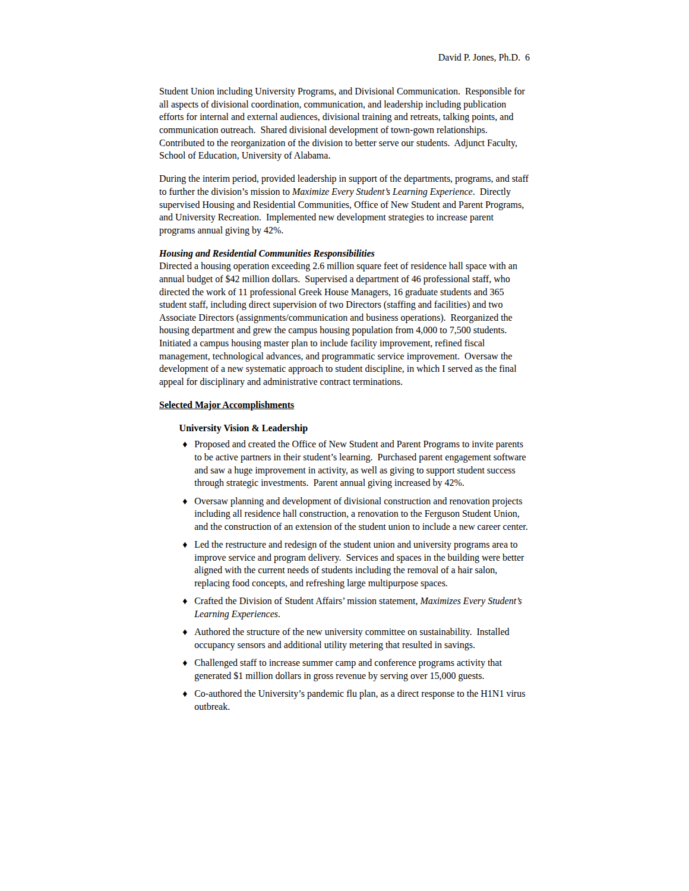David P. Jones, Ph.D. 6
Student Union including University Programs, and Divisional Communication. Responsible for all aspects of divisional coordination, communication, and leadership including publication efforts for internal and external audiences, divisional training and retreats, talking points, and communication outreach. Shared divisional development of town-gown relationships. Contributed to the reorganization of the division to better serve our students. Adjunct Faculty, School of Education, University of Alabama.
During the interim period, provided leadership in support of the departments, programs, and staff to further the division’s mission to Maximize Every Student’s Learning Experience. Directly supervised Housing and Residential Communities, Office of New Student and Parent Programs, and University Recreation. Implemented new development strategies to increase parent programs annual giving by 42%.
Housing and Residential Communities Responsibilities
Directed a housing operation exceeding 2.6 million square feet of residence hall space with an annual budget of $42 million dollars. Supervised a department of 46 professional staff, who directed the work of 11 professional Greek House Managers, 16 graduate students and 365 student staff, including direct supervision of two Directors (staffing and facilities) and two Associate Directors (assignments/communication and business operations). Reorganized the housing department and grew the campus housing population from 4,000 to 7,500 students. Initiated a campus housing master plan to include facility improvement, refined fiscal management, technological advances, and programmatic service improvement. Oversaw the development of a new systematic approach to student discipline, in which I served as the final appeal for disciplinary and administrative contract terminations.
Selected Major Accomplishments
University Vision & Leadership
Proposed and created the Office of New Student and Parent Programs to invite parents to be active partners in their student’s learning. Purchased parent engagement software and saw a huge improvement in activity, as well as giving to support student success through strategic investments. Parent annual giving increased by 42%.
Oversaw planning and development of divisional construction and renovation projects including all residence hall construction, a renovation to the Ferguson Student Union, and the construction of an extension of the student union to include a new career center.
Led the restructure and redesign of the student union and university programs area to improve service and program delivery. Services and spaces in the building were better aligned with the current needs of students including the removal of a hair salon, replacing food concepts, and refreshing large multipurpose spaces.
Crafted the Division of Student Affairs’ mission statement, Maximizes Every Student’s Learning Experiences.
Authored the structure of the new university committee on sustainability. Installed occupancy sensors and additional utility metering that resulted in savings.
Challenged staff to increase summer camp and conference programs activity that generated $1 million dollars in gross revenue by serving over 15,000 guests.
Co-authored the University’s pandemic flu plan, as a direct response to the H1N1 virus outbreak.